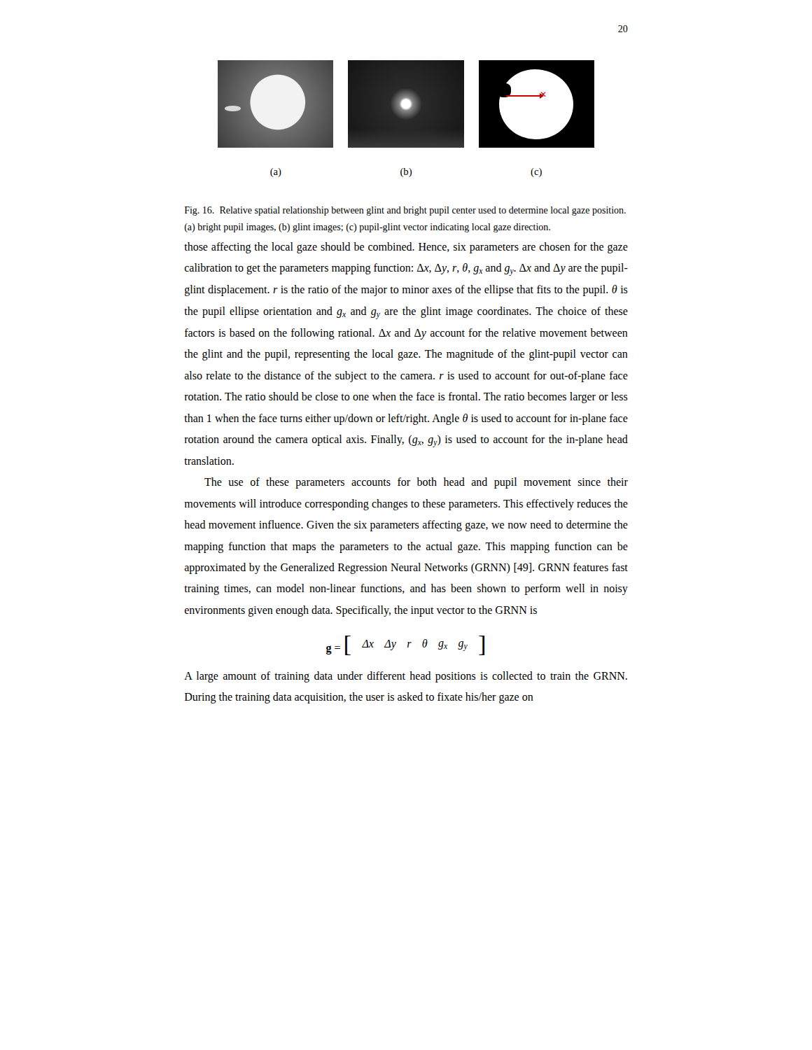20
✕
(a) (b) (c)
Fig. 16. Relative spatial relationship between glint and bright pupil center used to determine local gaze position. (a) bright pupil images, (b) glint images; (c) pupil-glint vector indicating local gaze direction.
those affecting the local gaze should be combined. Hence, six parameters are chosen for the gaze calibration to get the parameters mapping function: Δx, Δy, r, θ, gx and gy. Δx and Δy are the pupil-glint displacement. r is the ratio of the major to minor axes of the ellipse that fits to the pupil. θ is the pupil ellipse orientation and gx and gy are the glint image coordinates. The choice of these factors is based on the following rational. Δx and Δy account for the relative movement between the glint and the pupil, representing the local gaze. The magnitude of the glint-pupil vector can also relate to the distance of the subject to the camera. r is used to account for out-of-plane face rotation. The ratio should be close to one when the face is frontal. The ratio becomes larger or less than 1 when the face turns either up/down or left/right. Angle θ is used to account for in-plane face rotation around the camera optical axis. Finally, (gx, gy) is used to account for the in-plane head translation.
The use of these parameters accounts for both head and pupil movement since their movements will introduce corresponding changes to these parameters. This effectively reduces the head movement influence. Given the six parameters affecting gaze, we now need to determine the mapping function that maps the parameters to the actual gaze. This mapping function can be approximated by the Generalized Regression Neural Networks (GRNN) [49]. GRNN features fast training times, can model non-linear functions, and has been shown to perform well in noisy environments given enough data. Specifically, the input vector to the GRNN is
g = [ Δx Δy r θ gx gy ]
A large amount of training data under different head positions is collected to train the GRNN. During the training data acquisition, the user is asked to fixate his/her gaze on